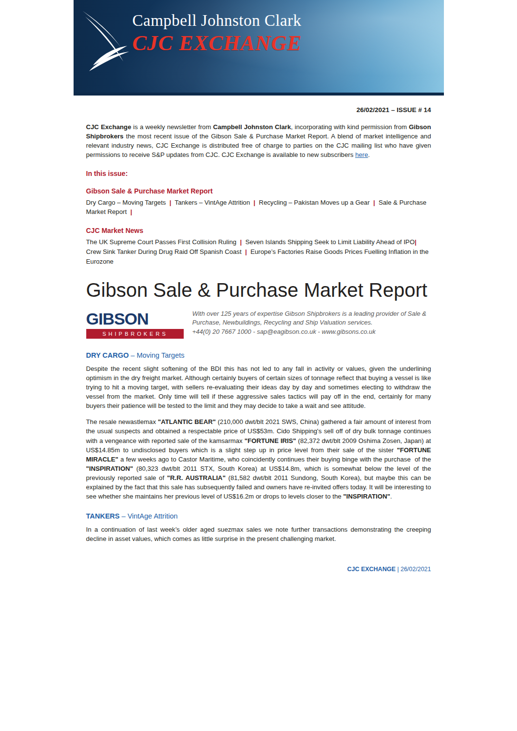Campbell Johnston Clark
CJC EXCHANGE
26/02/2021 – ISSUE # 14
CJC Exchange is a weekly newsletter from Campbell Johnston Clark, incorporating with kind permission from Gibson Shipbrokers the most recent issue of the Gibson Sale & Purchase Market Report. A blend of market intelligence and relevant industry news, CJC Exchange is distributed free of charge to parties on the CJC mailing list who have given permissions to receive S&P updates from CJC. CJC Exchange is available to new subscribers here.
In this issue:
Gibson Sale & Purchase Market Report
Dry Cargo – Moving Targets | Tankers – VintAge Attrition | Recycling – Pakistan Moves up a Gear | Sale & Purchase Market Report |
CJC Market News
The UK Supreme Court Passes First Collision Ruling | Seven Islands Shipping Seek to Limit Liability Ahead of IPO| Crew Sink Tanker During Drug Raid Off Spanish Coast | Europe’s Factories Raise Goods Prices Fuelling Inflation in the Eurozone
Gibson Sale & Purchase Market Report
GIBSON
SHIPBROKERS
With over 125 years of expertise Gibson Shipbrokers is a leading provider of Sale & Purchase, Newbuildings, Recycling and Ship Valuation services.
+44(0) 20 7667 1000 - sap@eagibson.co.uk - www.gibsons.co.uk
DRY CARGO – Moving Targets
Despite the recent slight softening of the BDI this has not led to any fall in activity or values, given the underlining optimism in the dry freight market. Although certainly buyers of certain sizes of tonnage reflect that buying a vessel is like trying to hit a moving target, with sellers re-evaluating their ideas day by day and sometimes electing to withdraw the vessel from the market. Only time will tell if these aggressive sales tactics will pay off in the end, certainly for many buyers their patience will be tested to the limit and they may decide to take a wait and see attitude.
The resale newastlemax "ATLANTIC BEAR" (210,000 dwt/blt 2021 SWS, China) gathered a fair amount of interest from the usual suspects and obtained a respectable price of US$53m. Cido Shipping's sell off of dry bulk tonnage continues with a vengeance with reported sale of the kamsarmax "FORTUNE IRIS" (82,372 dwt/blt 2009 Oshima Zosen, Japan) at US$14.85m to undisclosed buyers which is a slight step up in price level from their sale of the sister "FORTUNE MIRACLE" a few weeks ago to Castor Maritime, who coincidently continues their buying binge with the purchase of the "INSPIRATION" (80,323 dwt/blt 2011 STX, South Korea) at US$14.8m, which is somewhat below the level of the previously reported sale of "R.R. AUSTRALIA" (81,582 dwt/blt 2011 Sundong, South Korea), but maybe this can be explained by the fact that this sale has subsequently failed and owners have re-invited offers today. It will be interesting to see whether she maintains her previous level of US$16.2m or drops to levels closer to the "INSPIRATION".
TANKERS – VintAge Attrition
In a continuation of last week’s older aged suezmax sales we note further transactions demonstrating the creeping decline in asset values, which comes as little surprise in the present challenging market.
CJC EXCHANGE | 26/02/2021